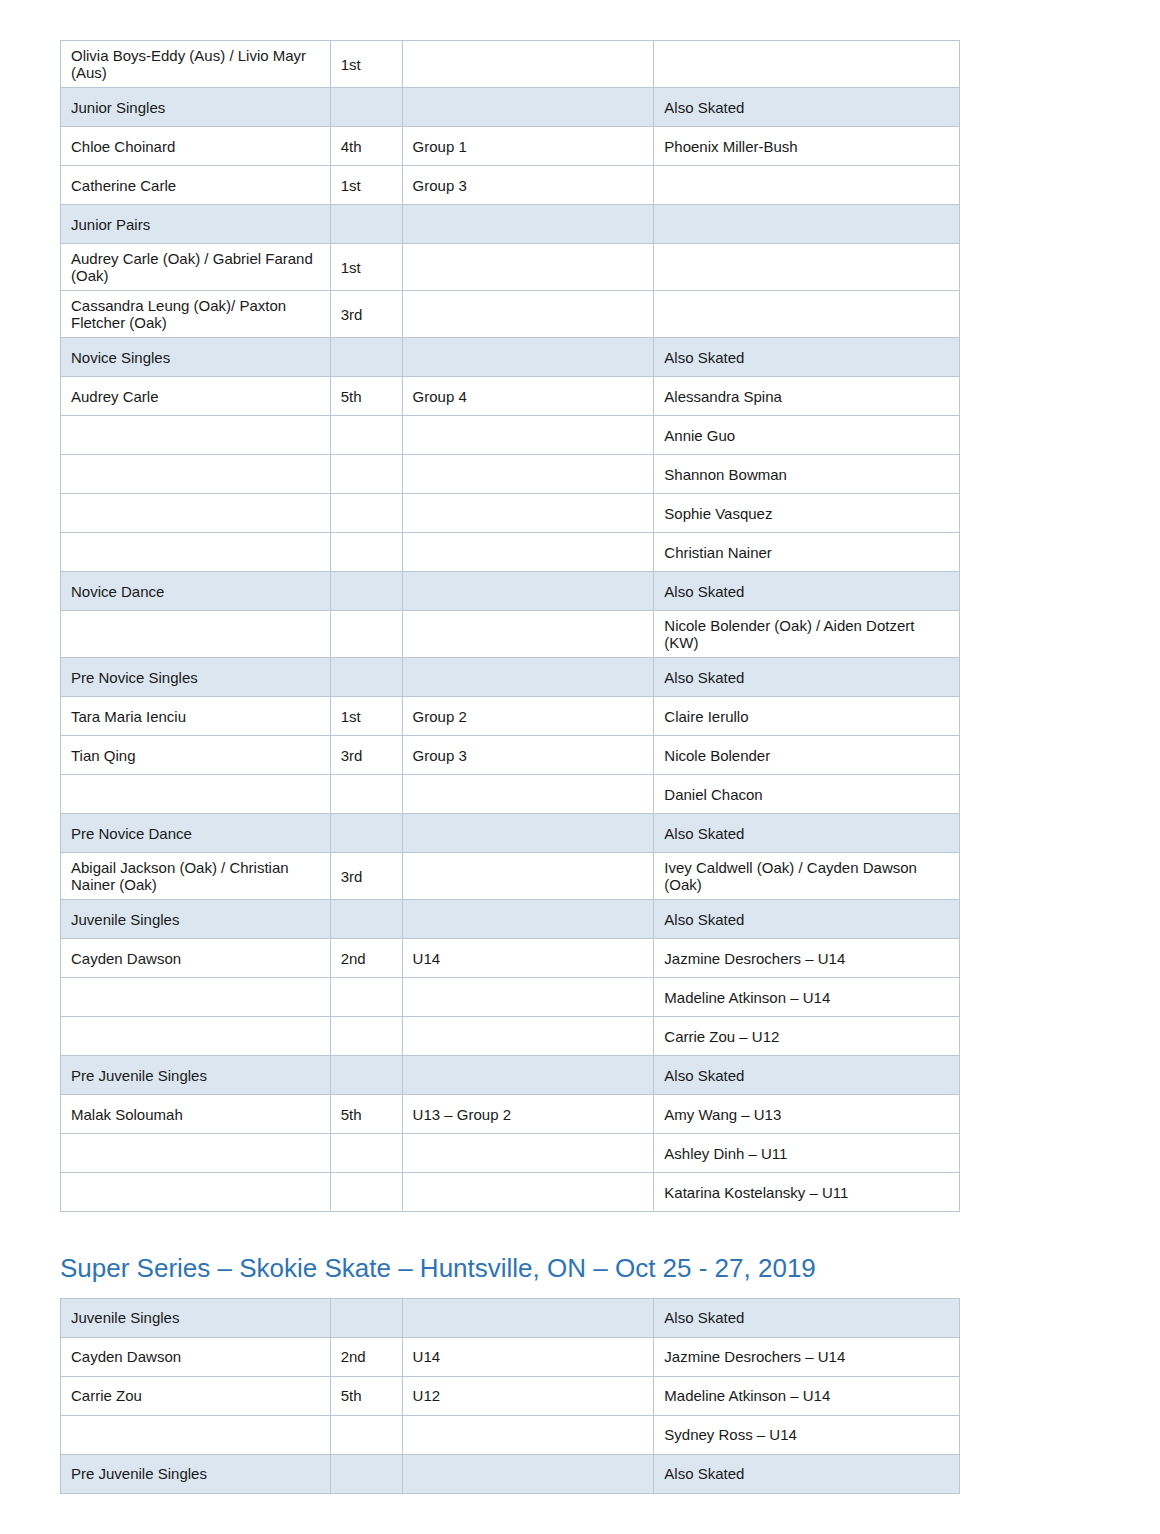| Olivia Boys-Eddy (Aus) / Livio Mayr (Aus) | 1st | | |
| Junior Singles | | | Also Skated |
| Chloe Choinard | 4th | Group 1 | Phoenix Miller-Bush |
| Catherine Carle | 1st | Group 3 | |
| Junior Pairs | | | |
| Audrey Carle (Oak) / Gabriel Farand (Oak) | 1st | | |
| Cassandra Leung (Oak)/ Paxton Fletcher (Oak) | 3rd | | |
| Novice Singles | | | Also Skated |
| Audrey Carle | 5th | Group 4 | Alessandra Spina |
| | | | Annie Guo |
| | | | Shannon Bowman |
| | | | Sophie Vasquez |
| | | | Christian Nainer |
| Novice Dance | | | Also Skated |
| | | | Nicole Bolender (Oak) / Aiden Dotzert (KW) |
| Pre Novice Singles | | | Also Skated |
| Tara Maria Ienciu | 1st | Group 2 | Claire Ierullo |
| Tian Qing | 3rd | Group 3 | Nicole Bolender |
| | | | Daniel Chacon |
| Pre Novice Dance | | | Also Skated |
| Abigail Jackson (Oak) / Christian Nainer (Oak) | 3rd | | Ivey Caldwell (Oak) / Cayden Dawson (Oak) |
| Juvenile Singles | | | Also Skated |
| Cayden Dawson | 2nd | U14 | Jazmine Desrochers – U14 |
| | | | Madeline Atkinson – U14 |
| | | | Carrie Zou – U12 |
| Pre Juvenile Singles | | | Also Skated |
| Malak Soloumah | 5th | U13 – Group 2 | Amy Wang – U13 |
| | | | Ashley Dinh – U11 |
| | | | Katarina Kostelansky – U11 |
Super Series – Skokie Skate – Huntsville, ON – Oct 25 - 27, 2019
| Juvenile Singles | | | Also Skated |
| Cayden Dawson | 2nd | U14 | Jazmine Desrochers – U14 |
| Carrie Zou | 5th | U12 | Madeline Atkinson – U14 |
| | | | Sydney Ross – U14 |
| Pre Juvenile Singles | | | Also Skated |